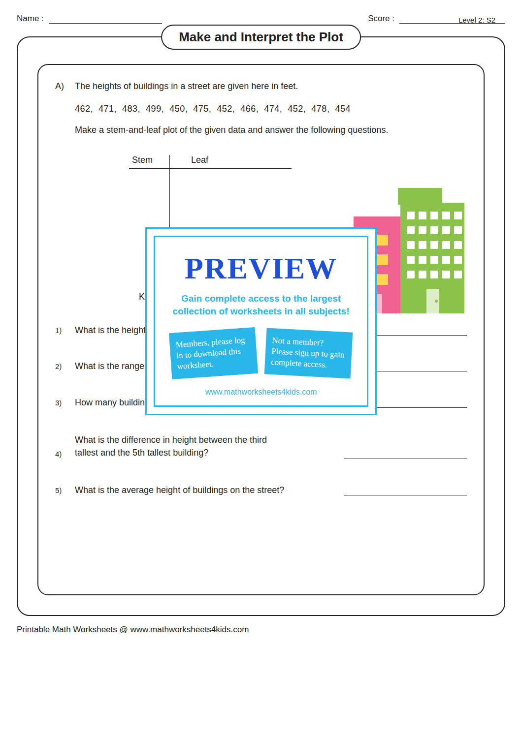Name :
Score :
Make and Interpret the Plot
Level 2: S2
A)
The heights of buildings in a street are given here in feet.
462, 471, 483, 499, 450, 475, 452, 466, 474, 452, 478, 454
Make a stem-and-leaf plot of the given data and answer the following questions.
Stem Leaf
Key : 48|3
What is the height of the tallest building?
What is the range of the heights?
How many buildings are taller than 470 feet?
What is the difference in height between the third
tallest and the 5th tallest building?
What is the average height of buildings on the street?
PREVIEW
Gain complete access to the largest
collection of worksheets in all subjects!
Members, please log in to download this worksheet.
Not a member? Please sign up to gain complete access.
www.mathworksheets4kids.com
Printable Math Worksheets @ www.mathworksheets4kids.com